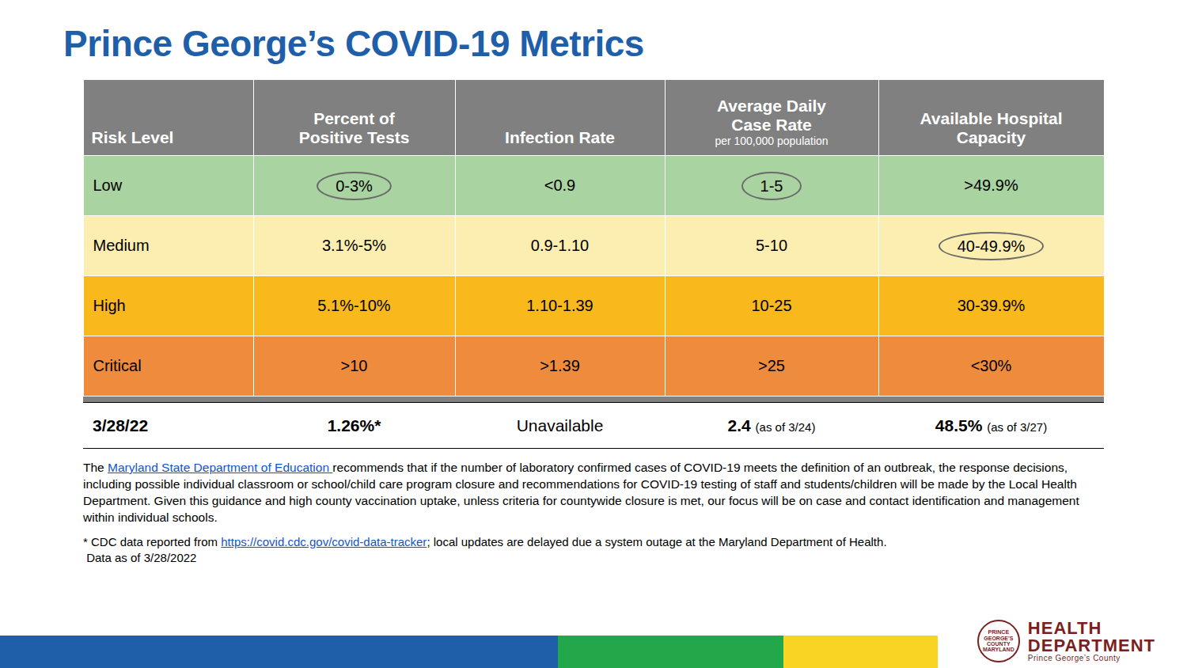Prince George’s COVID-19 Metrics
| Risk Level | Percent of Positive Tests | Infection Rate | Average Daily Case Rate per 100,000 population | Available Hospital Capacity |
| --- | --- | --- | --- | --- |
| Low | 0-3% | <0.9 | 1-5 | >49.9% |
| Medium | 3.1%-5% | 0.9-1.10 | 5-10 | 40-49.9% |
| High | 5.1%-10% | 1.10-1.39 | 10-25 | 30-39.9% |
| Critical | >10 | >1.39 | >25 | <30% |
| 3/28/22 | 1.26%* | Unavailable | 2.4 (as of 3/24) | 48.5% (as of 3/27) |
The Maryland State Department of Education recommends that if the number of laboratory confirmed cases of COVID-19 meets the definition of an outbreak, the response decisions, including possible individual classroom or school/child care program closure and recommendations for COVID-19 testing of staff and students/children will be made by the Local Health Department. Given this guidance and high county vaccination uptake, unless criteria for countywide closure is met, our focus will be on case and contact identification and management within individual schools.
* CDC data reported from https://covid.cdc.gov/covid-data-tracker; local updates are delayed due a system outage at the Maryland Department of Health.
Data as of 3/28/2022
PRINCE
GEORGE'S
COUNTY
MARYLAND
HEALTH
DEPARTMENT
Prince George’s County